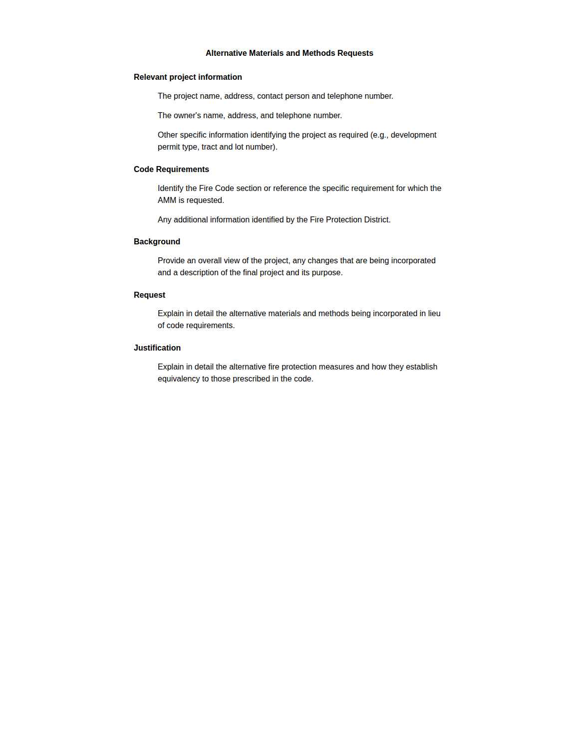Alternative Materials and Methods Requests
Relevant project information
The project name, address, contact person and telephone number.
The owner's name, address, and telephone number.
Other specific information identifying the project as required (e.g., development permit type, tract and lot number).
Code Requirements
Identify the Fire Code section or reference the specific requirement for which the AMM is requested.
Any additional information identified by the Fire Protection District.
Background
Provide an overall view of the project, any changes that are being incorporated and a description of the final project and its purpose.
Request
Explain in detail the alternative materials and methods being incorporated in lieu of code requirements.
Justification
Explain in detail the alternative fire protection measures and how they establish equivalency to those prescribed in the code.